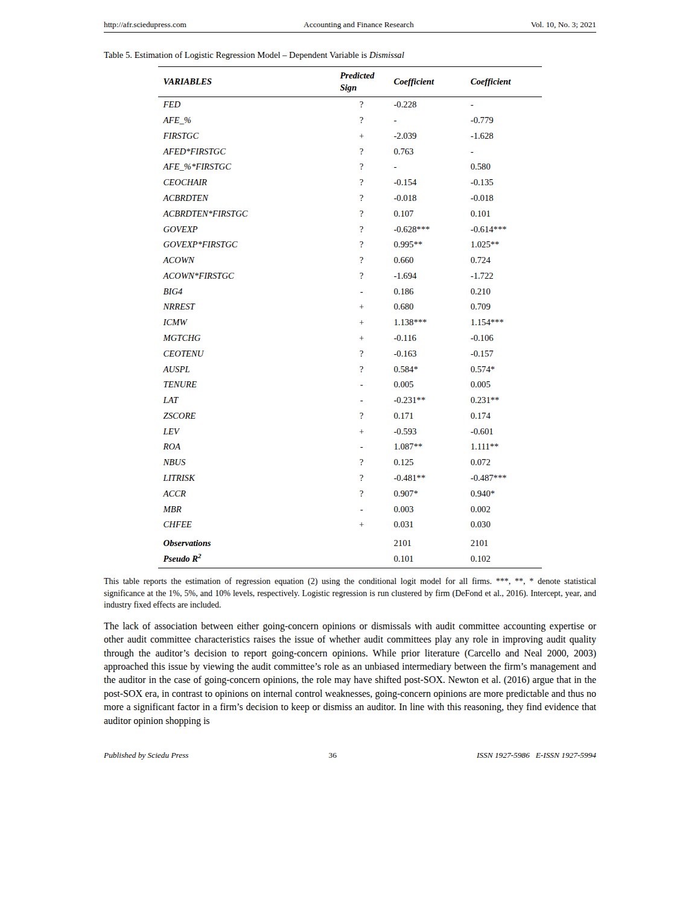http://afr.sciedupress.com Accounting and Finance Research Vol. 10, No. 3; 2021
Table 5. Estimation of Logistic Regression Model – Dependent Variable is Dismissal
| VARIABLES | Predicted Sign | Coefficient | Coefficient |
| --- | --- | --- | --- |
| FED | ? | -0.228 | - |
| AFE_% | ? | - | -0.779 |
| FIRSTGC | + | -2.039 | -1.628 |
| AFED*FIRSTGC | ? | 0.763 | - |
| AFE_%*FIRSTGC | ? | - | 0.580 |
| CEOCHAIR | ? | -0.154 | -0.135 |
| ACBRDTEN | ? | -0.018 | -0.018 |
| ACBRDTEN*FIRSTGC | ? | 0.107 | 0.101 |
| GOVEXP | ? | -0.628*** | -0.614*** |
| GOVEXP*FIRSTGC | ? | 0.995** | 1.025** |
| ACOWN | ? | 0.660 | 0.724 |
| ACOWN*FIRSTGC | ? | -1.694 | -1.722 |
| BIG4 | - | 0.186 | 0.210 |
| NRREST | + | 0.680 | 0.709 |
| ICMW | + | 1.138*** | 1.154*** |
| MGTCHG | + | -0.116 | -0.106 |
| CEOTENU | ? | -0.163 | -0.157 |
| AUSPL | ? | 0.584* | 0.574* |
| TENURE | - | 0.005 | 0.005 |
| LAT | - | -0.231** | 0.231** |
| ZSCORE | ? | 0.171 | 0.174 |
| LEV | + | -0.593 | -0.601 |
| ROA | - | 1.087** | 1.111** |
| NBUS | ? | 0.125 | 0.072 |
| LITRISK | ? | -0.481** | -0.487*** |
| ACCR | ? | 0.907* | 0.940* |
| MBR | - | 0.003 | 0.002 |
| CHFEE | + | 0.031 | 0.030 |
| Observations | | 2101 | 2101 |
| Pseudo R 2 | | 0.101 | 0.102 |
This table reports the estimation of regression equation (2) using the conditional logit model for all firms. ***, **, * denote statistical significance at the 1%, 5%, and 10% levels, respectively. Logistic regression is run clustered by firm (DeFond et al., 2016). Intercept, year, and industry fixed effects are included.
The lack of association between either going-concern opinions or dismissals with audit committee accounting expertise or other audit committee characteristics raises the issue of whether audit committees play any role in improving audit quality through the auditor’s decision to report going-concern opinions. While prior literature (Carcello and Neal 2000, 2003) approached this issue by viewing the audit committee’s role as an unbiased intermediary between the firm’s management and the auditor in the case of going-concern opinions, the role may have shifted post-SOX. Newton et al. (2016) argue that in the post-SOX era, in contrast to opinions on internal control weaknesses, going-concern opinions are more predictable and thus no more a significant factor in a firm’s decision to keep or dismiss an auditor. In line with this reasoning, they find evidence that auditor opinion shopping is
Published by Sciedu Press 36 ISSN 1927-5986 E-ISSN 1927-5994